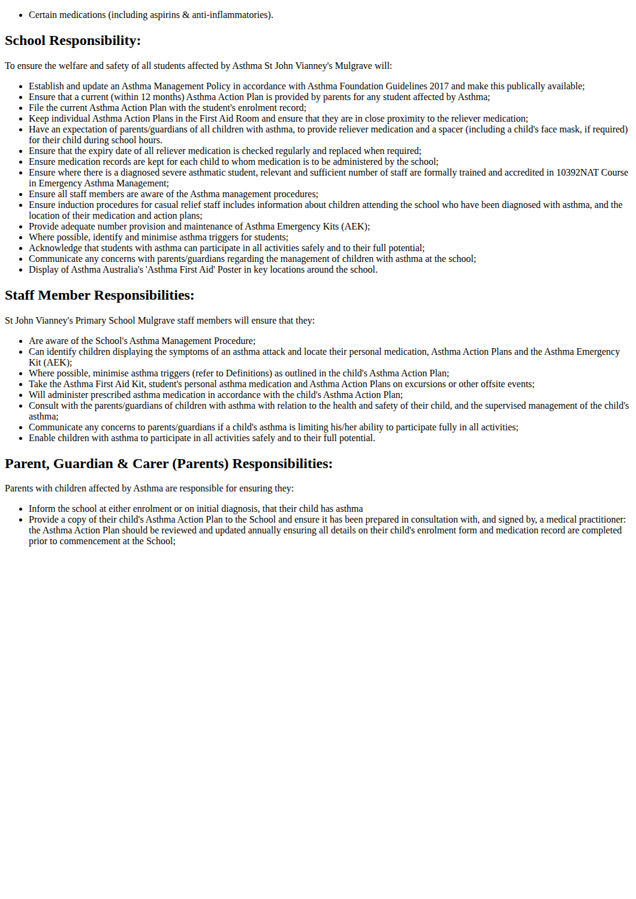Certain medications (including aspirins & anti-inflammatories).
School Responsibility:
To ensure the welfare and safety of all students affected by Asthma St John Vianney's Mulgrave will:
Establish and update an Asthma Management Policy in accordance with Asthma Foundation Guidelines 2017 and make this publically available;
Ensure that a current (within 12 months) Asthma Action Plan is provided by parents for any student affected by Asthma;
File the current Asthma Action Plan with the student's enrolment record;
Keep individual Asthma Action Plans in the First Aid Room and ensure that they are in close proximity to the reliever medication;
Have an expectation of parents/guardians of all children with asthma, to provide reliever medication and a spacer (including a child's face mask, if required) for their child during school hours.
Ensure that the expiry date of all reliever medication is checked regularly and replaced when required;
Ensure medication records are kept for each child to whom medication is to be administered by the school;
Ensure where there is a diagnosed severe asthmatic student, relevant and sufficient number of staff are formally trained and accredited in 10392NAT Course in Emergency Asthma Management;
Ensure all staff members are aware of the Asthma management procedures;
Ensure induction procedures for casual relief staff includes information about children attending the school who have been diagnosed with asthma, and the location of their medication and action plans;
Provide adequate number provision and maintenance of Asthma Emergency Kits (AEK);
Where possible, identify and minimise asthma triggers for students;
Acknowledge that students with asthma can participate in all activities safely and to their full potential;
Communicate any concerns with parents/guardians regarding the management of children with asthma at the school;
Display of Asthma Australia's 'Asthma First Aid' Poster in key locations around the school.
Staff Member Responsibilities:
St John Vianney's Primary School Mulgrave staff members will ensure that they:
Are aware of the School's Asthma Management Procedure;
Can identify children displaying the symptoms of an asthma attack and locate their personal medication, Asthma Action Plans and the Asthma Emergency Kit (AEK);
Where possible, minimise asthma triggers (refer to Definitions) as outlined in the child's Asthma Action Plan;
Take the Asthma First Aid Kit, student's personal asthma medication and Asthma Action Plans on excursions or other offsite events;
Will administer prescribed asthma medication in accordance with the child's Asthma Action Plan;
Consult with the parents/guardians of children with asthma with relation to the health and safety of their child, and the supervised management of the child's asthma;
Communicate any concerns to parents/guardians if a child's asthma is limiting his/her ability to participate fully in all activities;
Enable children with asthma to participate in all activities safely and to their full potential.
Parent, Guardian & Carer (Parents) Responsibilities:
Parents with children affected by Asthma are responsible for ensuring they:
Inform the school at either enrolment or on initial diagnosis, that their child has asthma
Provide a copy of their child's Asthma Action Plan to the School and ensure it has been prepared in consultation with, and signed by, a medical practitioner: the Asthma Action Plan should be reviewed and updated annually ensuring all details on their child's enrolment form and medication record are completed prior to commencement at the School;